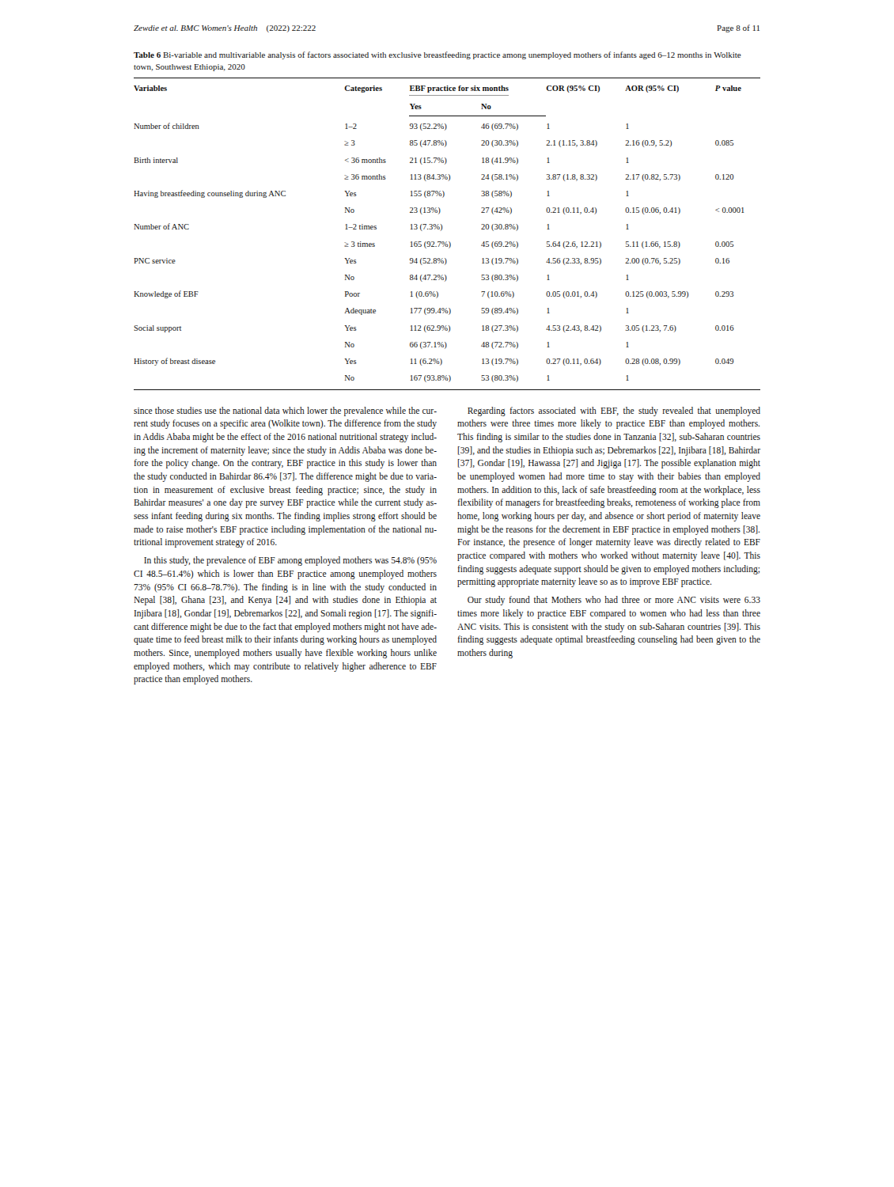Zewdie et al. BMC Women's Health (2022) 22:222
Page 8 of 11
Table 6 Bi-variable and multivariable analysis of factors associated with exclusive breastfeeding practice among unemployed mothers of infants aged 6–12 months in Wolkite town, Southwest Ethiopia, 2020
| Variables | Categories | EBF practice for six months | COR (95% CI) | AOR (95% CI) | P value |
| --- | --- | --- | --- | --- | --- |
| Yes | No |
| Number of children | 1–2 | 93 (52.2%) | 46 (69.7%) | 1 | 1 | |
| | ≥ 3 | 85 (47.8%) | 20 (30.3%) | 2.1 (1.15, 3.84) | 2.16 (0.9, 5.2) | 0.085 |
| Birth interval | < 36 months | 21 (15.7%) | 18 (41.9%) | 1 | 1 | |
| | ≥ 36 months | 113 (84.3%) | 24 (58.1%) | 3.87 (1.8, 8.32) | 2.17 (0.82, 5.73) | 0.120 |
| Having breastfeeding counseling during ANC | Yes | 155 (87%) | 38 (58%) | 1 | 1 | |
| | No | 23 (13%) | 27 (42%) | 0.21 (0.11, 0.4) | 0.15 (0.06, 0.41) | < 0.0001 |
| Number of ANC | 1–2 times | 13 (7.3%) | 20 (30.8%) | 1 | 1 | |
| | ≥ 3 times | 165 (92.7%) | 45 (69.2%) | 5.64 (2.6, 12.21) | 5.11 (1.66, 15.8) | 0.005 |
| PNC service | Yes | 94 (52.8%) | 13 (19.7%) | 4.56 (2.33, 8.95) | 2.00 (0.76, 5.25) | 0.16 |
| | No | 84 (47.2%) | 53 (80.3%) | 1 | 1 | |
| Knowledge of EBF | Poor | 1 (0.6%) | 7 (10.6%) | 0.05 (0.01, 0.4) | 0.125 (0.003, 5.99) | 0.293 |
| | Adequate | 177 (99.4%) | 59 (89.4%) | 1 | 1 | |
| Social support | Yes | 112 (62.9%) | 18 (27.3%) | 4.53 (2.43, 8.42) | 3.05 (1.23, 7.6) | 0.016 |
| | No | 66 (37.1%) | 48 (72.7%) | 1 | 1 | |
| History of breast disease | Yes | 11 (6.2%) | 13 (19.7%) | 0.27 (0.11, 0.64) | 0.28 (0.08, 0.99) | 0.049 |
| | No | 167 (93.8%) | 53 (80.3%) | 1 | 1 | |
since those studies use the national data which lower the prevalence while the current study focuses on a specific area (Wolkite town). The difference from the study in Addis Ababa might be the effect of the 2016 national nutritional strategy including the increment of maternity leave; since the study in Addis Ababa was done before the policy change. On the contrary, EBF practice in this study is lower than the study conducted in Bahirdar 86.4% [37]. The difference might be due to variation in measurement of exclusive breast feeding practice; since, the study in Bahirdar measures' a one day pre survey EBF practice while the current study assess infant feeding during six months. The finding implies strong effort should be made to raise mother's EBF practice including implementation of the national nutritional improvement strategy of 2016.
In this study, the prevalence of EBF among employed mothers was 54.8% (95% CI 48.5–61.4%) which is lower than EBF practice among unemployed mothers 73% (95% CI 66.8–78.7%). The finding is in line with the study conducted in Nepal [38], Ghana [23], and Kenya [24] and with studies done in Ethiopia at Injibara [18], Gondar [19], Debremarkos [22], and Somali region [17]. The significant difference might be due to the fact that employed mothers might not have adequate time to feed breast milk to their infants during working hours as unemployed mothers. Since, unemployed mothers usually have flexible working hours unlike employed mothers, which may contribute to relatively higher adherence to EBF practice than employed mothers.
Regarding factors associated with EBF, the study revealed that unemployed mothers were three times more likely to practice EBF than employed mothers. This finding is similar to the studies done in Tanzania [32], sub-Saharan countries [39], and the studies in Ethiopia such as; Debremarkos [22], Injibara [18], Bahirdar [37], Gondar [19], Hawassa [27] and Jigjiga [17]. The possible explanation might be unemployed women had more time to stay with their babies than employed mothers. In addition to this, lack of safe breastfeeding room at the workplace, less flexibility of managers for breastfeeding breaks, remoteness of working place from home, long working hours per day, and absence or short period of maternity leave might be the reasons for the decrement in EBF practice in employed mothers [38]. For instance, the presence of longer maternity leave was directly related to EBF practice compared with mothers who worked without maternity leave [40]. This finding suggests adequate support should be given to employed mothers including; permitting appropriate maternity leave so as to improve EBF practice.
Our study found that Mothers who had three or more ANC visits were 6.33 times more likely to practice EBF compared to women who had less than three ANC visits. This is consistent with the study on sub-Saharan countries [39]. This finding suggests adequate optimal breastfeeding counseling had been given to the mothers during